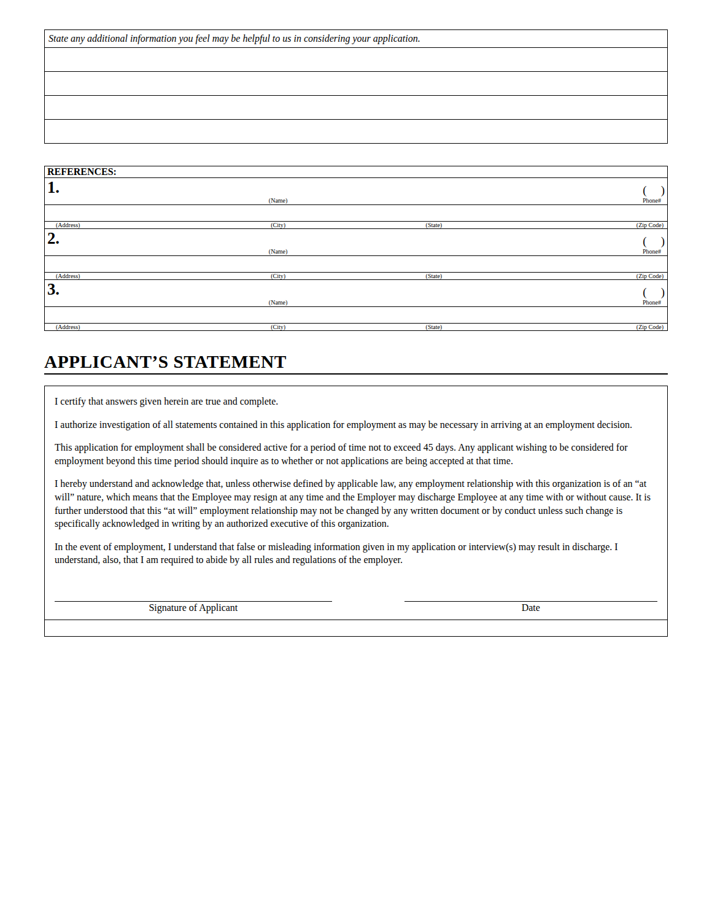| State any additional information you feel may be helpful to us in considering your application. |
| REFERENCES: |
| 1. | | ( ) |
| | (Name) | | Phone# |
| (Address) | (City) | (State) | (Zip Code) |
| 2. | | ( ) |
| | (Name) | | Phone# |
| (Address) | (City) | (State) | (Zip Code) |
| 3. | | ( ) |
| | (Name) | | Phone# |
| (Address) | (City) | (State) | (Zip Code) |
APPLICANT’S STATEMENT
I certify that answers given herein are true and complete.
I authorize investigation of all statements contained in this application for employment as may be necessary in arriving at an employment decision.
This application for employment shall be considered active for a period of time not to exceed 45 days. Any applicant wishing to be considered for employment beyond this time period should inquire as to whether or not applications are being accepted at that time.
I hereby understand and acknowledge that, unless otherwise defined by applicable law, any employment relationship with this organization is of an “at will” nature, which means that the Employee may resign at any time and the Employer may discharge Employee at any time with or without cause. It is further understood that this “at will” employment relationship may not be changed by any written document or by conduct unless such change is specifically acknowledged in writing by an authorized executive of this organization.
In the event of employment, I understand that false or misleading information given in my application or interview(s) may result in discharge. I understand, also, that I am required to abide by all rules and regulations of the employer.
| Signature of Applicant | | Date |